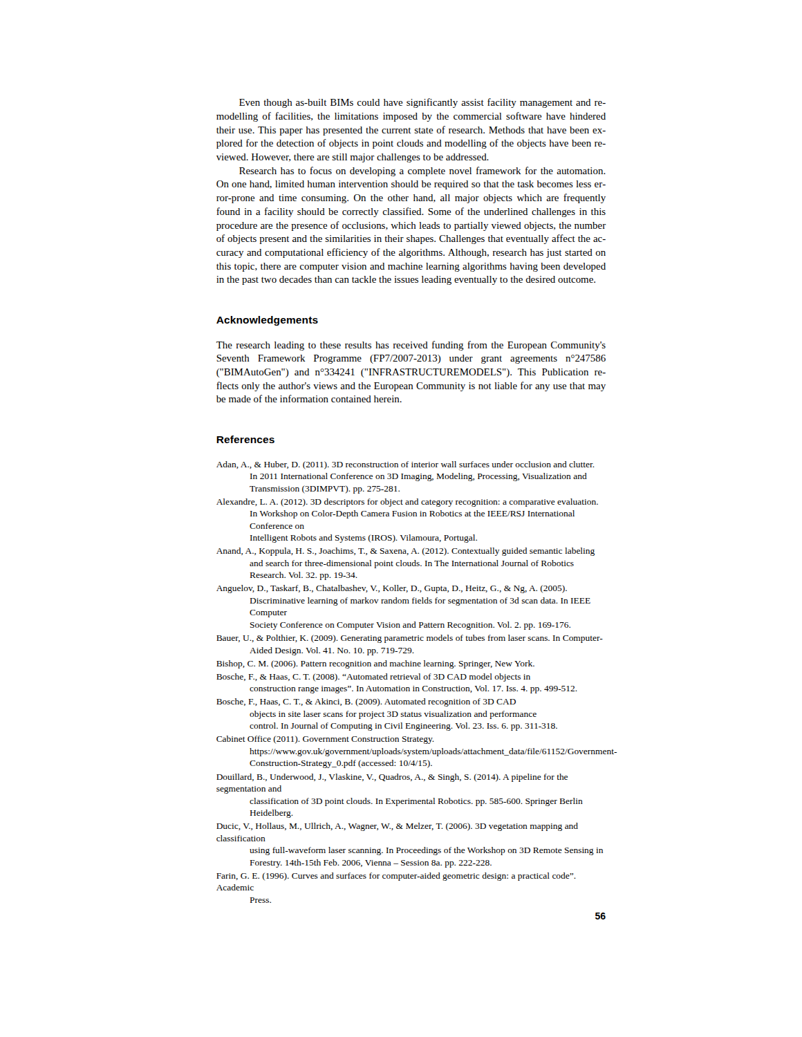Even though as-built BIMs could have significantly assist facility management and remodelling of facilities, the limitations imposed by the commercial software have hindered their use. This paper has presented the current state of research. Methods that have been explored for the detection of objects in point clouds and modelling of the objects have been reviewed. However, there are still major challenges to be addressed.
Research has to focus on developing a complete novel framework for the automation. On one hand, limited human intervention should be required so that the task becomes less error-prone and time consuming. On the other hand, all major objects which are frequently found in a facility should be correctly classified. Some of the underlined challenges in this procedure are the presence of occlusions, which leads to partially viewed objects, the number of objects present and the similarities in their shapes. Challenges that eventually affect the accuracy and computational efficiency of the algorithms. Although, research has just started on this topic, there are computer vision and machine learning algorithms having been developed in the past two decades than can tackle the issues leading eventually to the desired outcome.
Acknowledgements
The research leading to these results has received funding from the European Community's Seventh Framework Programme (FP7/2007-2013) under grant agreements n°247586 ("BIMAutoGen") and n°334241 ("INFRASTRUCTUREMODELS"). This Publication reflects only the author's views and the European Community is not liable for any use that may be made of the information contained herein.
References
Adan, A., & Huber, D. (2011). 3D reconstruction of interior wall surfaces under occlusion and clutter. In 2011 International Conference on 3D Imaging, Modeling, Processing, Visualization and Transmission (3DIMPVT). pp. 275-281.
Alexandre, L. A. (2012). 3D descriptors for object and category recognition: a comparative evaluation. In Workshop on Color-Depth Camera Fusion in Robotics at the IEEE/RSJ International Conference on Intelligent Robots and Systems (IROS). Vilamoura, Portugal.
Anand, A., Koppula, H. S., Joachims, T., & Saxena, A. (2012). Contextually guided semantic labeling and search for three-dimensional point clouds. In The International Journal of Robotics Research. Vol. 32. pp. 19-34.
Anguelov, D., Taskarf, B., Chatalbashev, V., Koller, D., Gupta, D., Heitz, G., & Ng, A. (2005). Discriminative learning of markov random fields for segmentation of 3d scan data. In IEEE Computer Society Conference on Computer Vision and Pattern Recognition. Vol. 2. pp. 169-176.
Bauer, U., & Polthier, K. (2009). Generating parametric models of tubes from laser scans. In Computer- Aided Design. Vol. 41. No. 10. pp. 719-729.
Bishop, C. M. (2006). Pattern recognition and machine learning. Springer, New York.
Bosche, F., & Haas, C. T. (2008). “Automated retrieval of 3D CAD model objects in construction range images”. In Automation in Construction, Vol. 17. Iss. 4. pp. 499-512.
Bosche, F., Haas, C. T., & Akinci, B. (2009). Automated recognition of 3D CAD objects in site laser scans for project 3D status visualization and performance control. In Journal of Computing in Civil Engineering. Vol. 23. Iss. 6. pp. 311-318.
Cabinet Office (2011). Government Construction Strategy. https://www.gov.uk/government/uploads/system/uploads/attachment_data/file/61152/Government- Construction-Strategy_0.pdf (accessed: 10/4/15).
Douillard, B., Underwood, J., Vlaskine, V., Quadros, A., & Singh, S. (2014). A pipeline for the segmentation and classification of 3D point clouds. In Experimental Robotics. pp. 585-600. Springer Berlin Heidelberg.
Ducic, V., Hollaus, M., Ullrich, A., Wagner, W., & Melzer, T. (2006). 3D vegetation mapping and classification using full-waveform laser scanning. In Proceedings of the Workshop on 3D Remote Sensing in Forestry. 14th-15th Feb. 2006, Vienna – Session 8a. pp. 222-228.
Farin, G. E. (1996). Curves and surfaces for computer-aided geometric design: a practical code”. Academic Press.
56